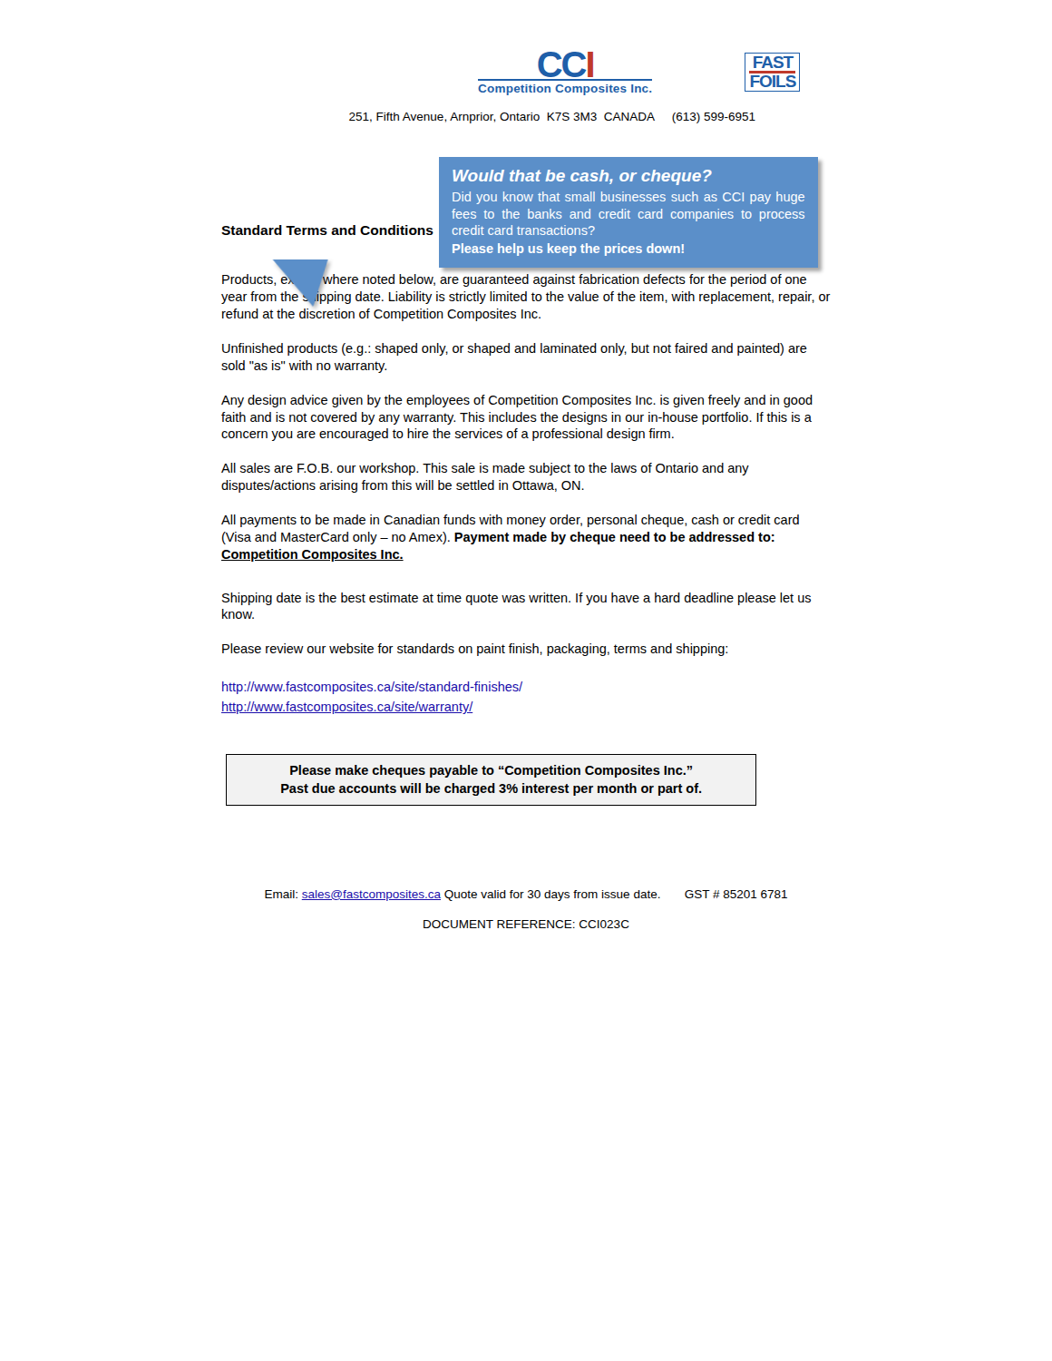CCI
Competition Composites Inc.
FAST
FOILS
251, Fifth Avenue, Arnprior, Ontario K7S 3M3 CANADA (613) 599-6951
Would that be cash, or cheque?
Did you know that small businesses such as CCI pay huge fees to the banks and credit card companies to process credit card transactions?
Please help us keep the prices down!
Standard Terms and Conditions
Products, except where noted below, are guaranteed against fabrication defects for the period of one year from the shipping date. Liability is strictly limited to the value of the item, with replacement, repair, or refund at the discretion of Competition Composites Inc.
Unfinished products (e.g.: shaped only, or shaped and laminated only, but not faired and painted) are sold "as is" with no warranty.
Any design advice given by the employees of Competition Composites Inc. is given freely and in good faith and is not covered by any warranty. This includes the designs in our in-house portfolio. If this is a concern you are encouraged to hire the services of a professional design firm.
All sales are F.O.B. our workshop. This sale is made subject to the laws of Ontario and any disputes/actions arising from this will be settled in Ottawa, ON.
All payments to be made in Canadian funds with money order, personal cheque, cash or credit card (Visa and MasterCard only – no Amex). Payment made by cheque need to be addressed to: Competition Composites Inc.
Shipping date is the best estimate at time quote was written. If you have a hard deadline please let us know.
Please review our website for standards on paint finish, packaging, terms and shipping:
http://www.fastcomposites.ca/site/standard-finishes/ http://www.fastcomposites.ca/site/warranty/
Please make cheques payable to “Competition Composites Inc.”
Past due accounts will be charged 3% interest per month or part of.
Email: sales@fastcomposites.ca Quote valid for 30 days from issue date. GST # 85201 6781
DOCUMENT REFERENCE: CCI023C